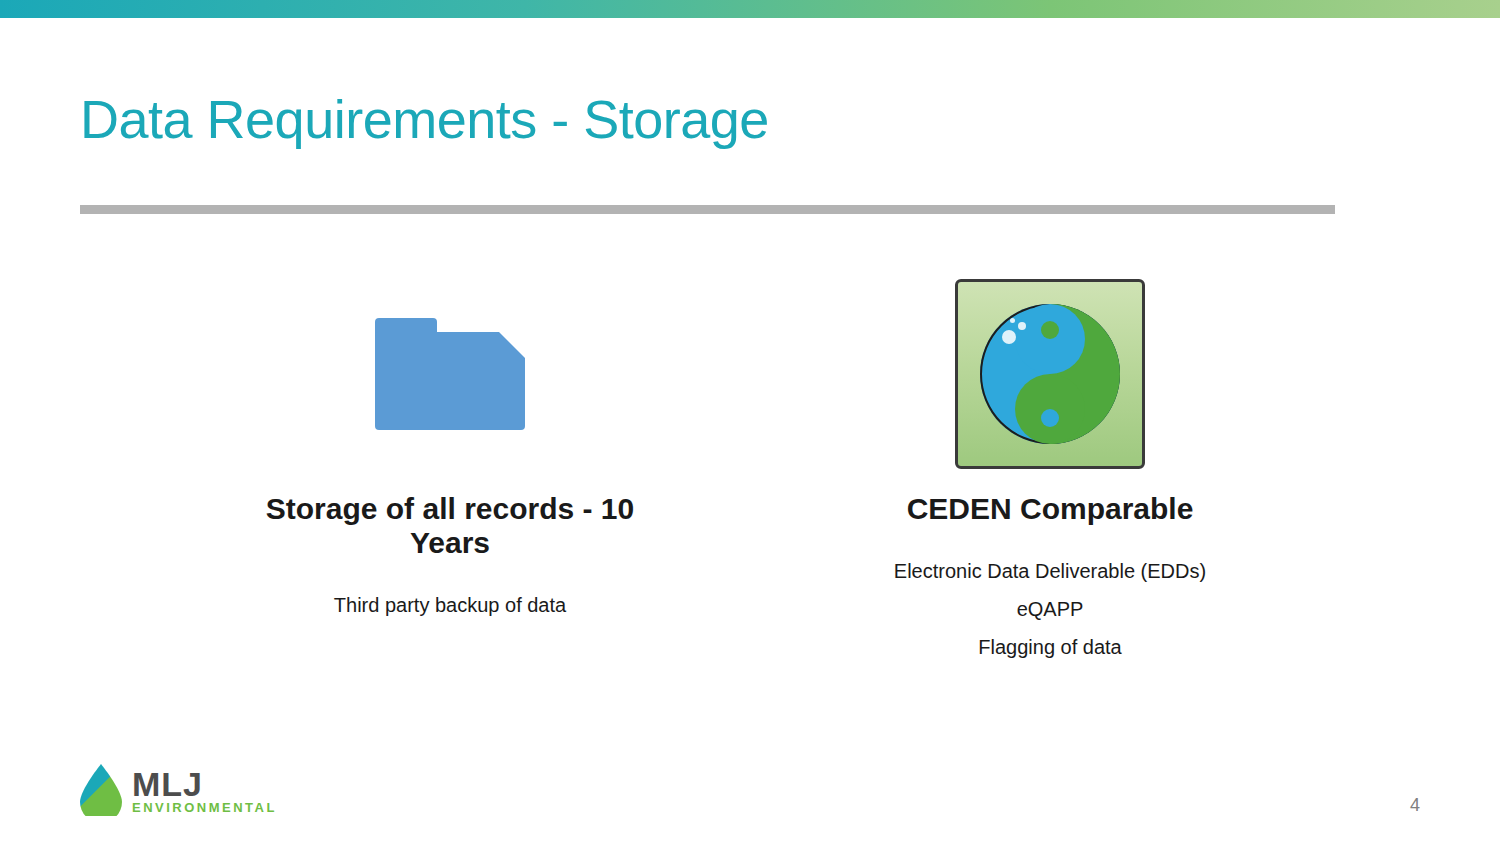Data Requirements - Storage
Storage of all records - 10 Years
Third party backup of data
CEDEN Comparable
Electronic Data Deliverable (EDDs)
eQAPP
Flagging of data
MLJ
ENVIRONMENTAL
4